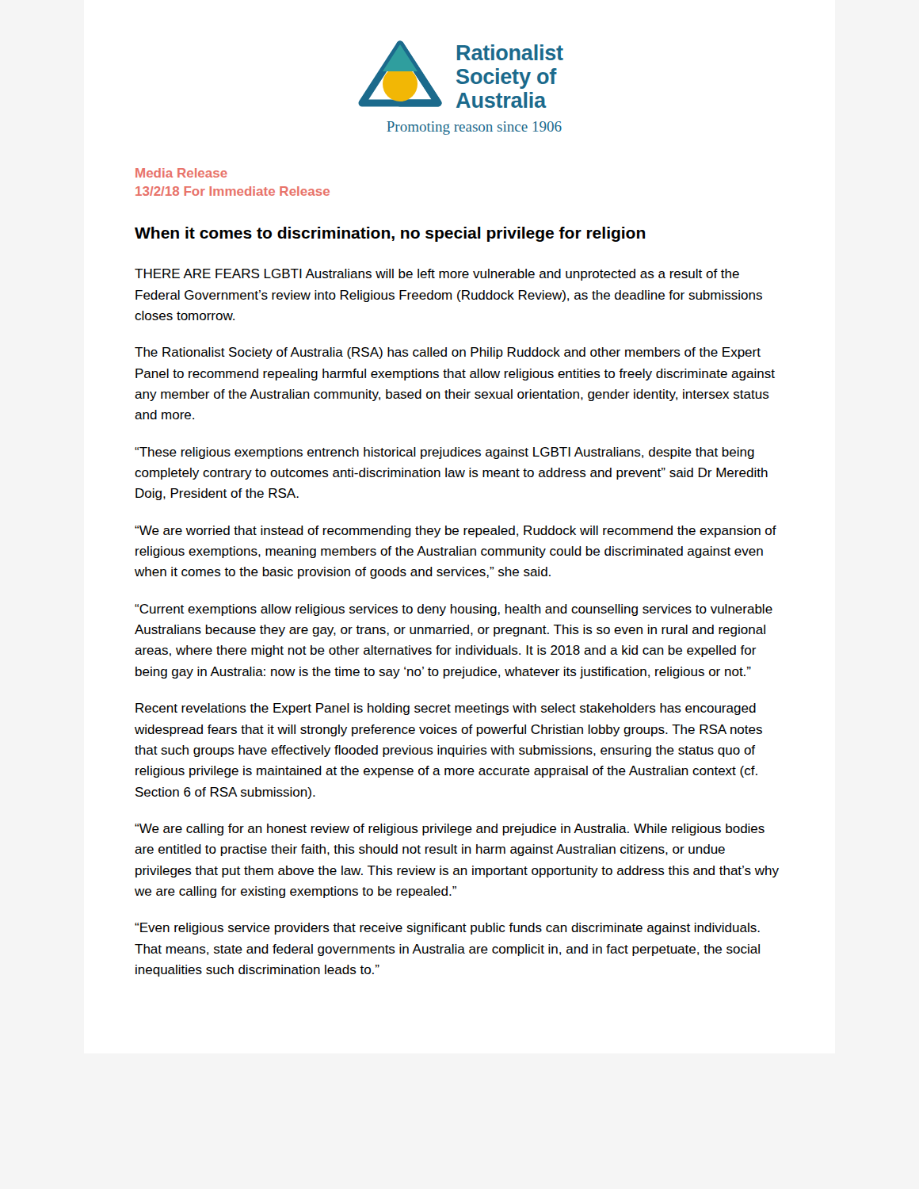Rationalist
Society of
Australia
Promoting reason since 1906
Media Release
13/2/18 For Immediate Release
When it comes to discrimination, no special privilege for religion
THERE ARE FEARS LGBTI Australians will be left more vulnerable and unprotected as a result of the Federal Government’s review into Religious Freedom (Ruddock Review), as the deadline for submissions closes tomorrow.
The Rationalist Society of Australia (RSA) has called on Philip Ruddock and other members of the Expert Panel to recommend repealing harmful exemptions that allow religious entities to freely discriminate against any member of the Australian community, based on their sexual orientation, gender identity, intersex status and more.
“These religious exemptions entrench historical prejudices against LGBTI Australians, despite that being completely contrary to outcomes anti-discrimination law is meant to address and prevent” said Dr Meredith Doig, President of the RSA.
“We are worried that instead of recommending they be repealed, Ruddock will recommend the expansion of religious exemptions, meaning members of the Australian community could be discriminated against even when it comes to the basic provision of goods and services,” she said.
“Current exemptions allow religious services to deny housing, health and counselling services to vulnerable Australians because they are gay, or trans, or unmarried, or pregnant. This is so even in rural and regional areas, where there might not be other alternatives for individuals. It is 2018 and a kid can be expelled for being gay in Australia: now is the time to say ‘no’ to prejudice, whatever its justification, religious or not.”
Recent revelations the Expert Panel is holding secret meetings with select stakeholders has encouraged widespread fears that it will strongly preference voices of powerful Christian lobby groups. The RSA notes that such groups have effectively flooded previous inquiries with submissions, ensuring the status quo of religious privilege is maintained at the expense of a more accurate appraisal of the Australian context (cf. Section 6 of RSA submission).
“We are calling for an honest review of religious privilege and prejudice in Australia. While religious bodies are entitled to practise their faith, this should not result in harm against Australian citizens, or undue privileges that put them above the law. This review is an important opportunity to address this and that’s why we are calling for existing exemptions to be repealed.”
“Even religious service providers that receive significant public funds can discriminate against individuals. That means, state and federal governments in Australia are complicit in, and in fact perpetuate, the social inequalities such discrimination leads to.”